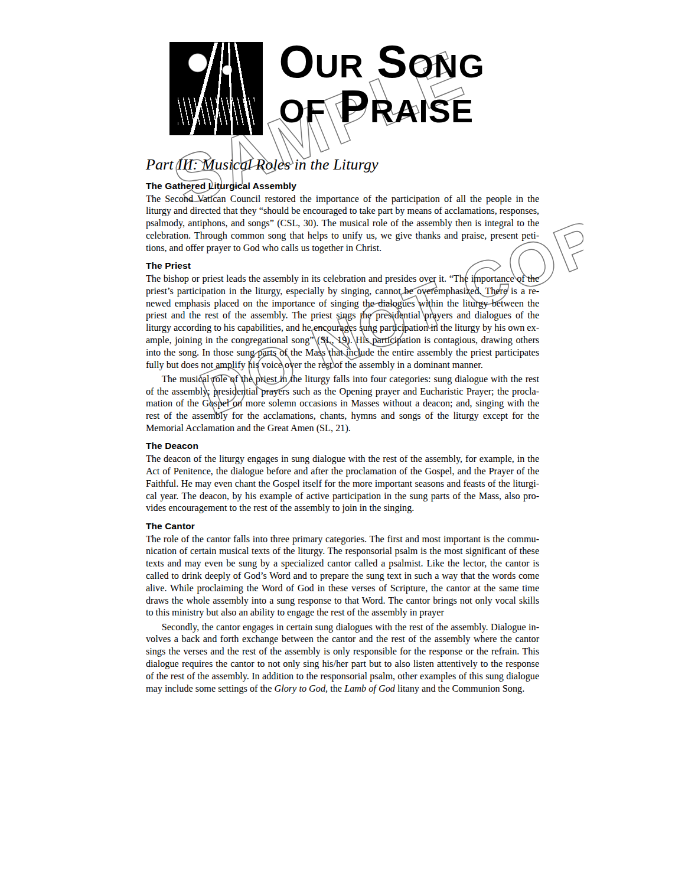SAMPLE
DO NOT COPY
OUR SONG OF PRAISE
Part III: Musical Roles in the Liturgy
The Gathered Liturgical Assembly
The Second Vatican Council restored the importance of the participation of all the people in the liturgy and directed that they “should be encouraged to take part by means of acclamations, responses, psalmody, antiphons, and songs” (CSL, 30). The musical role of the assembly then is integral to the celebration. Through common song that helps to unify us, we give thanks and praise, present petitions, and offer prayer to God who calls us together in Christ.
The Priest
The bishop or priest leads the assembly in its celebration and presides over it. “The importance of the priest’s participation in the liturgy, especially by singing, cannot be overemphasized. There is a renewed emphasis placed on the importance of singing the dialogues within the liturgy between the priest and the rest of the assembly. The priest sings the presidential prayers and dialogues of the liturgy according to his capabilities, and he encourages sung participation in the liturgy by his own example, joining in the congregational song” (SL, 19). His participation is contagious, drawing others into the song. In those sung parts of the Mass that include the entire assembly the priest participates fully but does not amplify his voice over the rest of the assembly in a dominant manner.
The musical role of the priest in the liturgy falls into four categories: sung dialogue with the rest of the assembly; presidential prayers such as the Opening prayer and Eucharistic Prayer; the proclamation of the Gospel on more solemn occasions in Masses without a deacon; and, singing with the rest of the assembly for the acclamations, chants, hymns and songs of the liturgy except for the Memorial Acclamation and the Great Amen (SL, 21).
The Deacon
The deacon of the liturgy engages in sung dialogue with the rest of the assembly, for example, in the Act of Penitence, the dialogue before and after the proclamation of the Gospel, and the Prayer of the Faithful. He may even chant the Gospel itself for the more important seasons and feasts of the liturgical year. The deacon, by his example of active participation in the sung parts of the Mass, also provides encouragement to the rest of the assembly to join in the singing.
The Cantor
The role of the cantor falls into three primary categories. The first and most important is the communication of certain musical texts of the liturgy. The responsorial psalm is the most significant of these texts and may even be sung by a specialized cantor called a psalmist. Like the lector, the cantor is called to drink deeply of God’s Word and to prepare the sung text in such a way that the words come alive. While proclaiming the Word of God in these verses of Scripture, the cantor at the same time draws the whole assembly into a sung response to that Word. The cantor brings not only vocal skills to this ministry but also an ability to engage the rest of the assembly in prayer
Secondly, the cantor engages in certain sung dialogues with the rest of the assembly. Dialogue involves a back and forth exchange between the cantor and the rest of the assembly where the cantor sings the verses and the rest of the assembly is only responsible for the response or the refrain. This dialogue requires the cantor to not only sing his/her part but to also listen attentively to the response of the rest of the assembly. In addition to the responsorial psalm, other examples of this sung dialogue may include some settings of the Glory to God, the Lamb of God litany and the Communion Song.